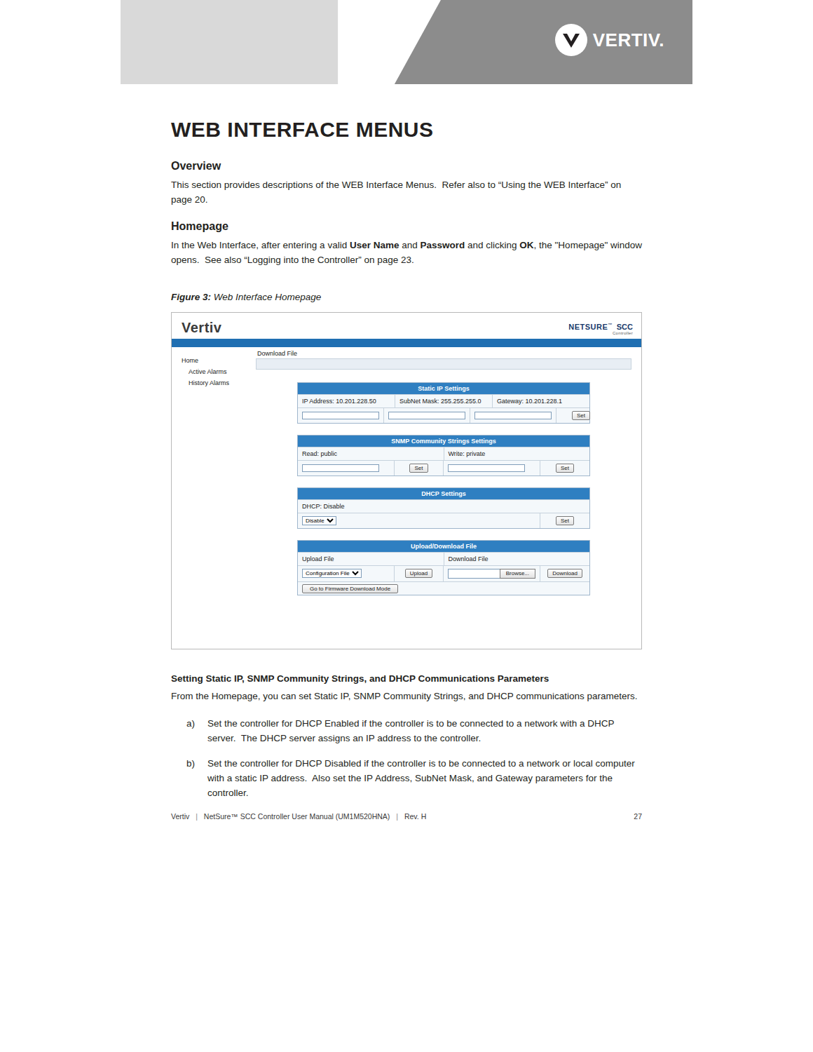VERTIV.
WEB INTERFACE MENUS
Overview
This section provides descriptions of the WEB Interface Menus. Refer also to “Using the WEB Interface” on page 20.
Homepage
In the Web Interface, after entering a valid User Name and Password and clicking OK, the "Homepage" window opens. See also “Logging into the Controller” on page 23.
Figure 3: Web Interface Homepage
Vertiv
NETSURE™SCC
Controller
Home
Active Alarms
History Alarms
Download File
Static IP Settings
IP Address: 10.201.228.50
SubNet Mask: 255.255.255.0
Gateway: 10.201.228.1
Set
SNMP Community Strings Settings
Read: public
Write: private
Set
Set
DHCP Settings
DHCP: Disable
Disable Enable
Set
Upload/Download File
Upload File
Download File
Configuration File
Upload
Browse...
Download
Go to Firmware Download Mode
Setting Static IP, SNMP Community Strings, and DHCP Communications Parameters
From the Homepage, you can set Static IP, SNMP Community Strings, and DHCP communications parameters.
Set the controller for DHCP Enabled if the controller is to be connected to a network with a DHCP server. The DHCP server assigns an IP address to the controller.
Set the controller for DHCP Disabled if the controller is to be connected to a network or local computer with a static IP address. Also set the IP Address, SubNet Mask, and Gateway parameters for the controller.
Vertiv | NetSure™ SCC Controller User Manual (UM1M520HNA) | Rev. H
27